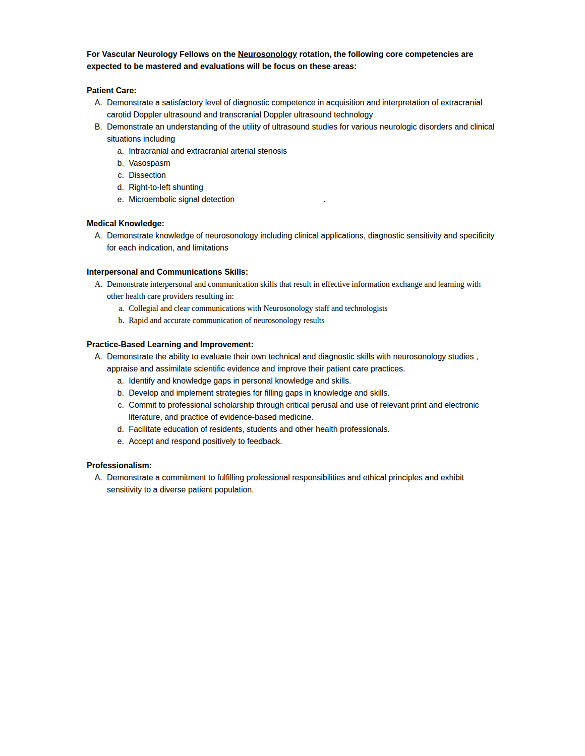For Vascular Neurology Fellows on the Neurosonology rotation, the following core competencies are expected to be mastered and evaluations will be focus on these areas:
Patient Care:
Demonstrate a satisfactory level of diagnostic competence in acquisition and interpretation of extracranial carotid Doppler ultrasound and transcranial Doppler ultrasound technology
Demonstrate an understanding of the utility of ultrasound studies for various neurologic disorders and clinical situations including
Intracranial and extracranial arterial stenosis
Vasospasm
Dissection
Right-to-left shunting
Microembolic signal detection.
Medical Knowledge:
Demonstrate knowledge of neurosonology including clinical applications, diagnostic sensitivity and specificity for each indication, and limitations
Interpersonal and Communications Skills:
Demonstrate interpersonal and communication skills that result in effective information exchange and learning with other health care providers resulting in:
Collegial and clear communications with Neurosonology staff and technologists
Rapid and accurate communication of neurosonology results
Practice-Based Learning and Improvement:
Demonstrate the ability to evaluate their own technical and diagnostic skills with neurosonology studies , appraise and assimilate scientific evidence and improve their patient care practices.
Identify and knowledge gaps in personal knowledge and skills.
Develop and implement strategies for filling gaps in knowledge and skills.
Commit to professional scholarship through critical perusal and use of relevant print and electronic literature, and practice of evidence-based medicine.
Facilitate education of residents, students and other health professionals.
Accept and respond positively to feedback.
Professionalism:
Demonstrate a commitment to fulfilling professional responsibilities and ethical principles and exhibit sensitivity to a diverse patient population.